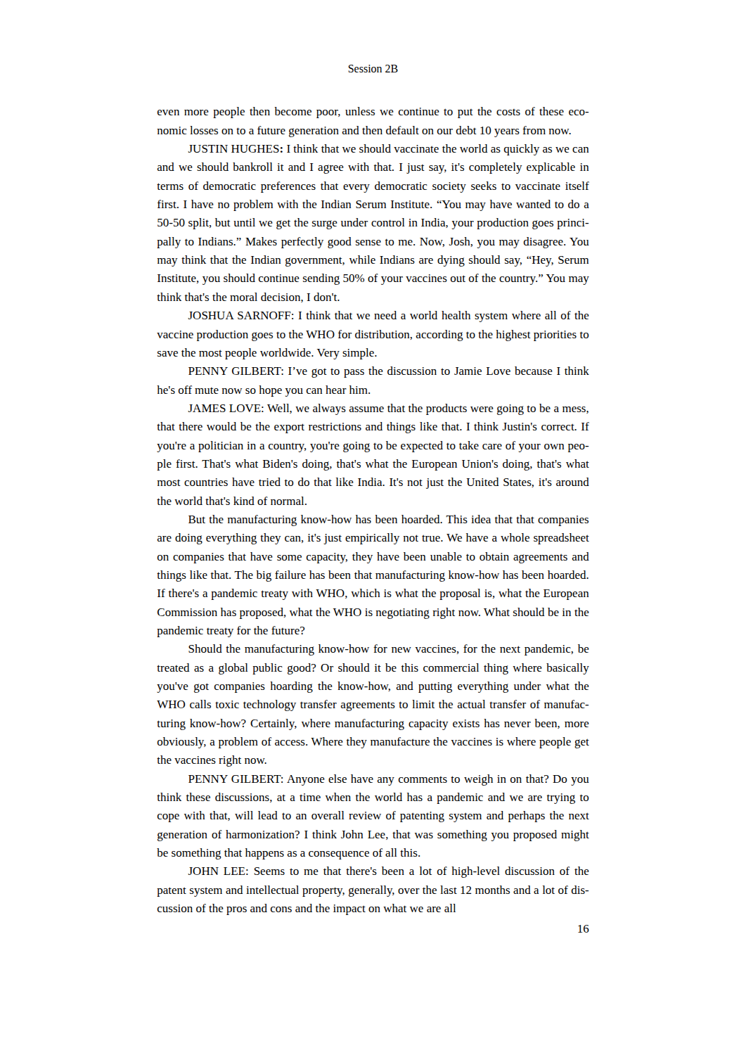Session 2B
even more people then become poor, unless we continue to put the costs of these economic losses on to a future generation and then default on our debt 10 years from now.
JUSTIN HUGHES: I think that we should vaccinate the world as quickly as we can and we should bankroll it and I agree with that. I just say, it's completely explicable in terms of democratic preferences that every democratic society seeks to vaccinate itself first. I have no problem with the Indian Serum Institute. “You may have wanted to do a 50-50 split, but until we get the surge under control in India, your production goes principally to Indians.” Makes perfectly good sense to me. Now, Josh, you may disagree. You may think that the Indian government, while Indians are dying should say, “Hey, Serum Institute, you should continue sending 50% of your vaccines out of the country.” You may think that's the moral decision, I don't.
JOSHUA SARNOFF: I think that we need a world health system where all of the vaccine production goes to the WHO for distribution, according to the highest priorities to save the most people worldwide. Very simple.
PENNY GILBERT: I’ve got to pass the discussion to Jamie Love because I think he's off mute now so hope you can hear him.
JAMES LOVE: Well, we always assume that the products were going to be a mess, that there would be the export restrictions and things like that. I think Justin's correct. If you're a politician in a country, you're going to be expected to take care of your own people first. That's what Biden's doing, that's what the European Union's doing, that's what most countries have tried to do that like India. It's not just the United States, it's around the world that's kind of normal.
But the manufacturing know-how has been hoarded. This idea that that companies are doing everything they can, it's just empirically not true. We have a whole spreadsheet on companies that have some capacity, they have been unable to obtain agreements and things like that. The big failure has been that manufacturing know-how has been hoarded. If there's a pandemic treaty with WHO, which is what the proposal is, what the European Commission has proposed, what the WHO is negotiating right now. What should be in the pandemic treaty for the future?
Should the manufacturing know-how for new vaccines, for the next pandemic, be treated as a global public good? Or should it be this commercial thing where basically you've got companies hoarding the know-how, and putting everything under what the WHO calls toxic technology transfer agreements to limit the actual transfer of manufacturing know-how? Certainly, where manufacturing capacity exists has never been, more obviously, a problem of access. Where they manufacture the vaccines is where people get the vaccines right now.
PENNY GILBERT: Anyone else have any comments to weigh in on that? Do you think these discussions, at a time when the world has a pandemic and we are trying to cope with that, will lead to an overall review of patenting system and perhaps the next generation of harmonization? I think John Lee, that was something you proposed might be something that happens as a consequence of all this.
JOHN LEE: Seems to me that there's been a lot of high-level discussion of the patent system and intellectual property, generally, over the last 12 months and a lot of discussion of the pros and cons and the impact on what we are all
16